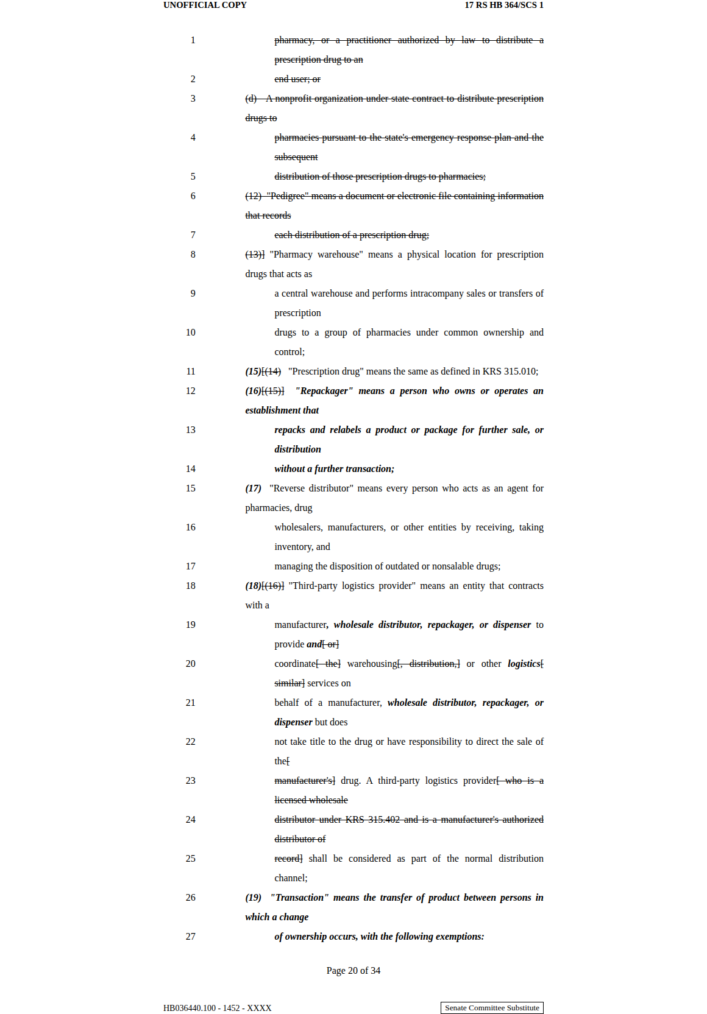UNOFFICIAL COPY 17 RS HB 364/SCS 1
1
pharmacy, or a practitioner authorized by law to distribute a prescription drug to an
2
end user; or
3
(d) A nonprofit organization under state contract to distribute prescription drugs to
4
pharmacies pursuant to the state's emergency response plan and the subsequent
5
distribution of those prescription drugs to pharmacies;
6
(12) "Pedigree" means a document or electronic file containing information that records
7
each distribution of a prescription drug;
8
(13)] "Pharmacy warehouse" means a physical location for prescription drugs that acts as
9
a central warehouse and performs intracompany sales or transfers of prescription
10
drugs to a group of pharmacies under common ownership and control;
11
(15)[(14) "Prescription drug" means the same as defined in KRS 315.010;
12
(16)[(15)] "Repackager" means a person who owns or operates an establishment that
13
repacks and relabels a product or package for further sale, or distribution
14
without a further transaction;
15
(17) "Reverse distributor" means every person who acts as an agent for pharmacies, drug
16
wholesalers, manufacturers, or other entities by receiving, taking inventory, and
17
managing the disposition of outdated or nonsalable drugs;
18
(18)[(16)] "Third-party logistics provider" means an entity that contracts with a
19
manufacturer, wholesale distributor, repackager, or dispenser to provide and[ or]
20
coordinate[ the] warehousing[, distribution,] or other logistics[ similar] services on
21
behalf of a manufacturer, wholesale distributor, repackager, or dispenser but does
22
not take title to the drug or have responsibility to direct the sale of the[
23
manufacturer's] drug. A third-party logistics provider[ who is a licensed wholesale
24
distributor under KRS 315.402 and is a manufacturer's authorized distributor of
25
record] shall be considered as part of the normal distribution channel;
26
(19) "Transaction" means the transfer of product between persons in which a change
27
of ownership occurs, with the following exemptions:
Page 20 of 34
HB036440.100 - 1452 - XXXX
Senate Committee Substitute